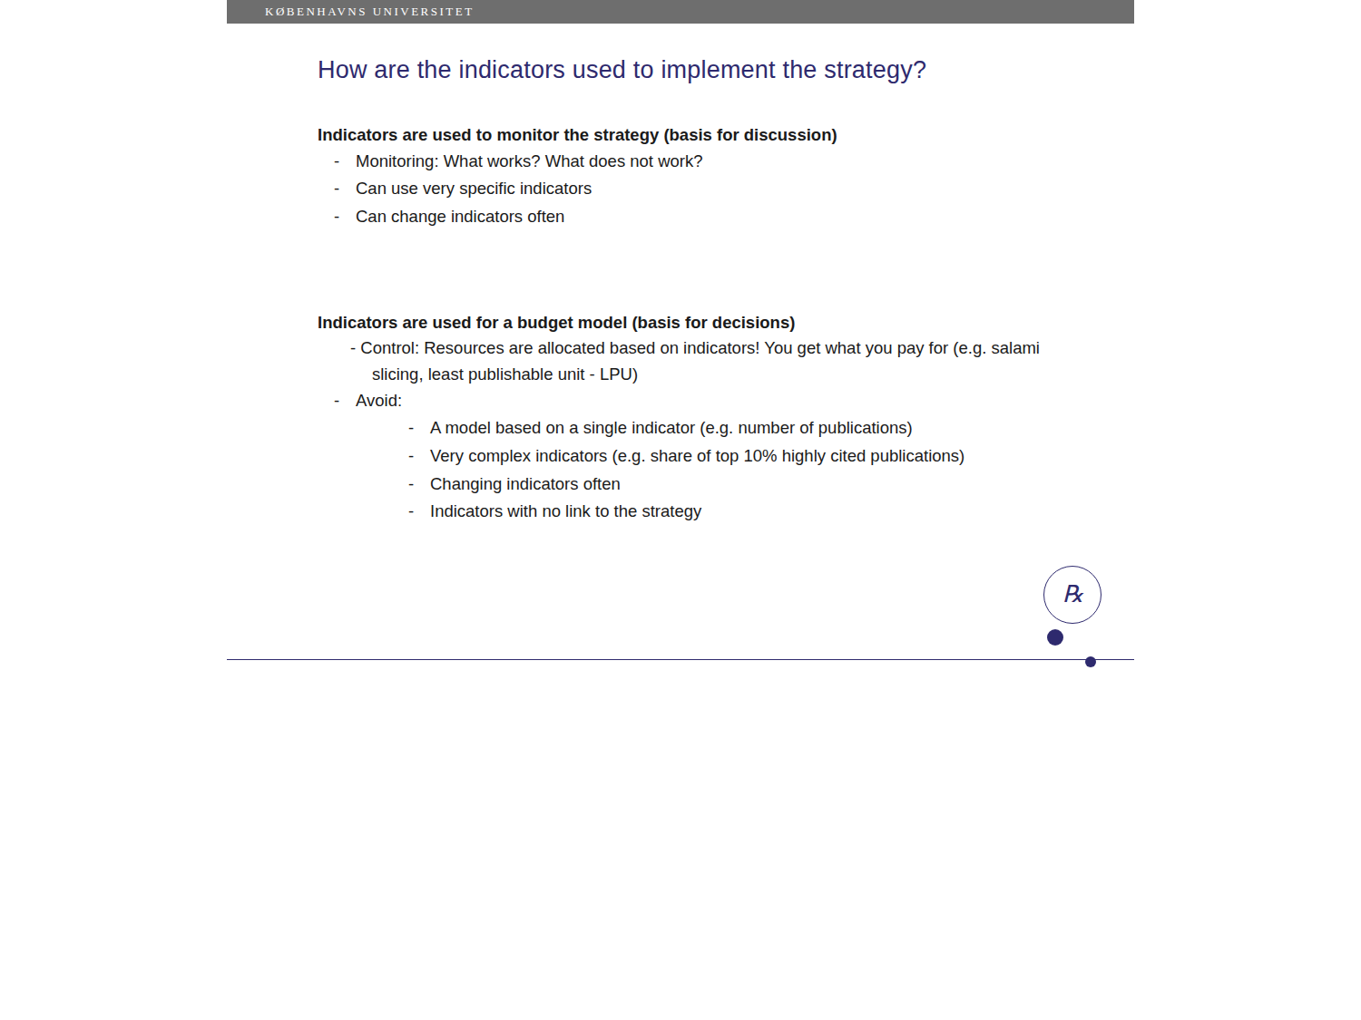KØBENHAVNS UNIVERSITET
How are the indicators used to implement the strategy?
Indicators are used to monitor the strategy (basis for discussion)
Monitoring: What works? What does not work?
Can use very specific indicators
Can change indicators often
Indicators are used for a budget model (basis for decisions)
- Control: Resources are allocated based on indicators! You get what you pay for (e.g. salami slicing, least publishable unit - LPU)
Avoid:
A model based on a single indicator (e.g. number of publications)
Very complex indicators (e.g. share of top 10% highly cited publications)
Changing indicators often
Indicators with no link to the strategy
℞